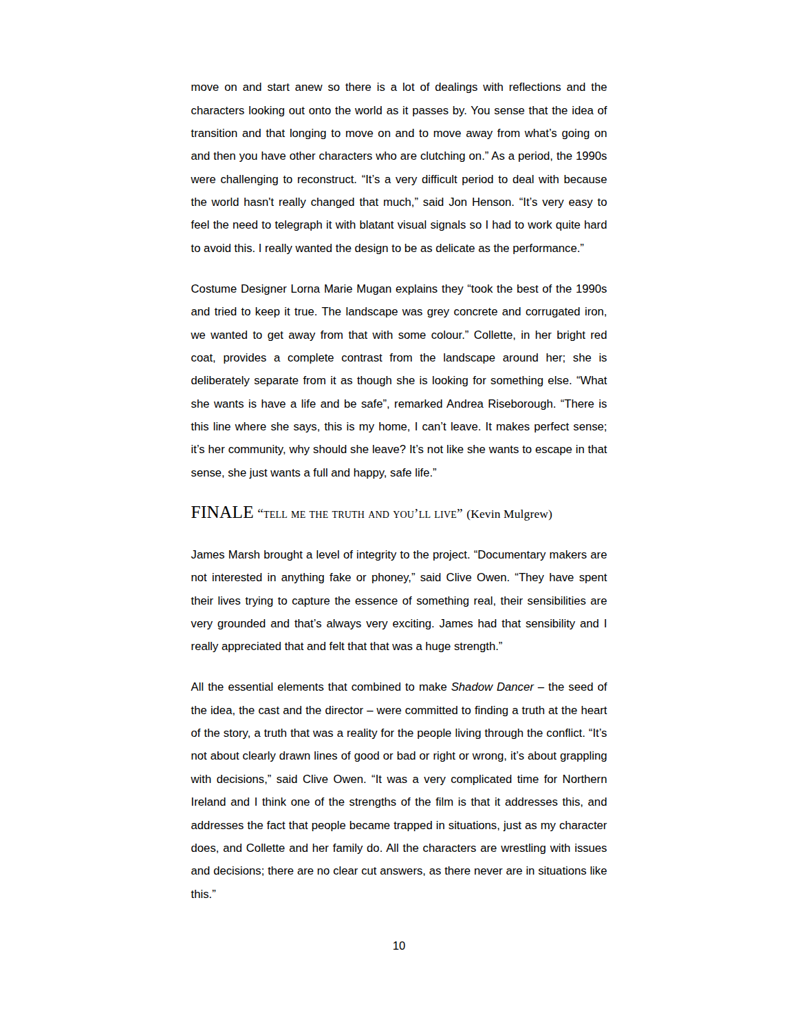move on and start anew so there is a lot of dealings with reflections and the characters looking out onto the world as it passes by. You sense that the idea of transition and that longing to move on and to move away from what’s going on and then you have other characters who are clutching on.” As a period, the 1990s were challenging to reconstruct. “It’s a very difficult period to deal with because the world hasn't really changed that much,” said Jon Henson. “It’s very easy to feel the need to telegraph it with blatant visual signals so I had to work quite hard to avoid this. I really wanted the design to be as delicate as the performance.”
Costume Designer Lorna Marie Mugan explains they “took the best of the 1990s and tried to keep it true. The landscape was grey concrete and corrugated iron, we wanted to get away from that with some colour.” Collette, in her bright red coat, provides a complete contrast from the landscape around her; she is deliberately separate from it as though she is looking for something else. “What she wants is have a life and be safe”, remarked Andrea Riseborough. “There is this line where she says, this is my home, I can’t leave. It makes perfect sense; it’s her community, why should she leave? It’s not like she wants to escape in that sense, she just wants a full and happy, safe life.”
FINALE “tell me the truth and you’ll live” (Kevin Mulgrew)
James Marsh brought a level of integrity to the project. “Documentary makers are not interested in anything fake or phoney,” said Clive Owen. “They have spent their lives trying to capture the essence of something real, their sensibilities are very grounded and that’s always very exciting. James had that sensibility and I really appreciated that and felt that that was a huge strength.”
All the essential elements that combined to make Shadow Dancer – the seed of the idea, the cast and the director – were committed to finding a truth at the heart of the story, a truth that was a reality for the people living through the conflict. “It’s not about clearly drawn lines of good or bad or right or wrong, it’s about grappling with decisions,” said Clive Owen. “It was a very complicated time for Northern Ireland and I think one of the strengths of the film is that it addresses this, and addresses the fact that people became trapped in situations, just as my character does, and Collette and her family do. All the characters are wrestling with issues and decisions; there are no clear cut answers, as there never are in situations like this.”
10